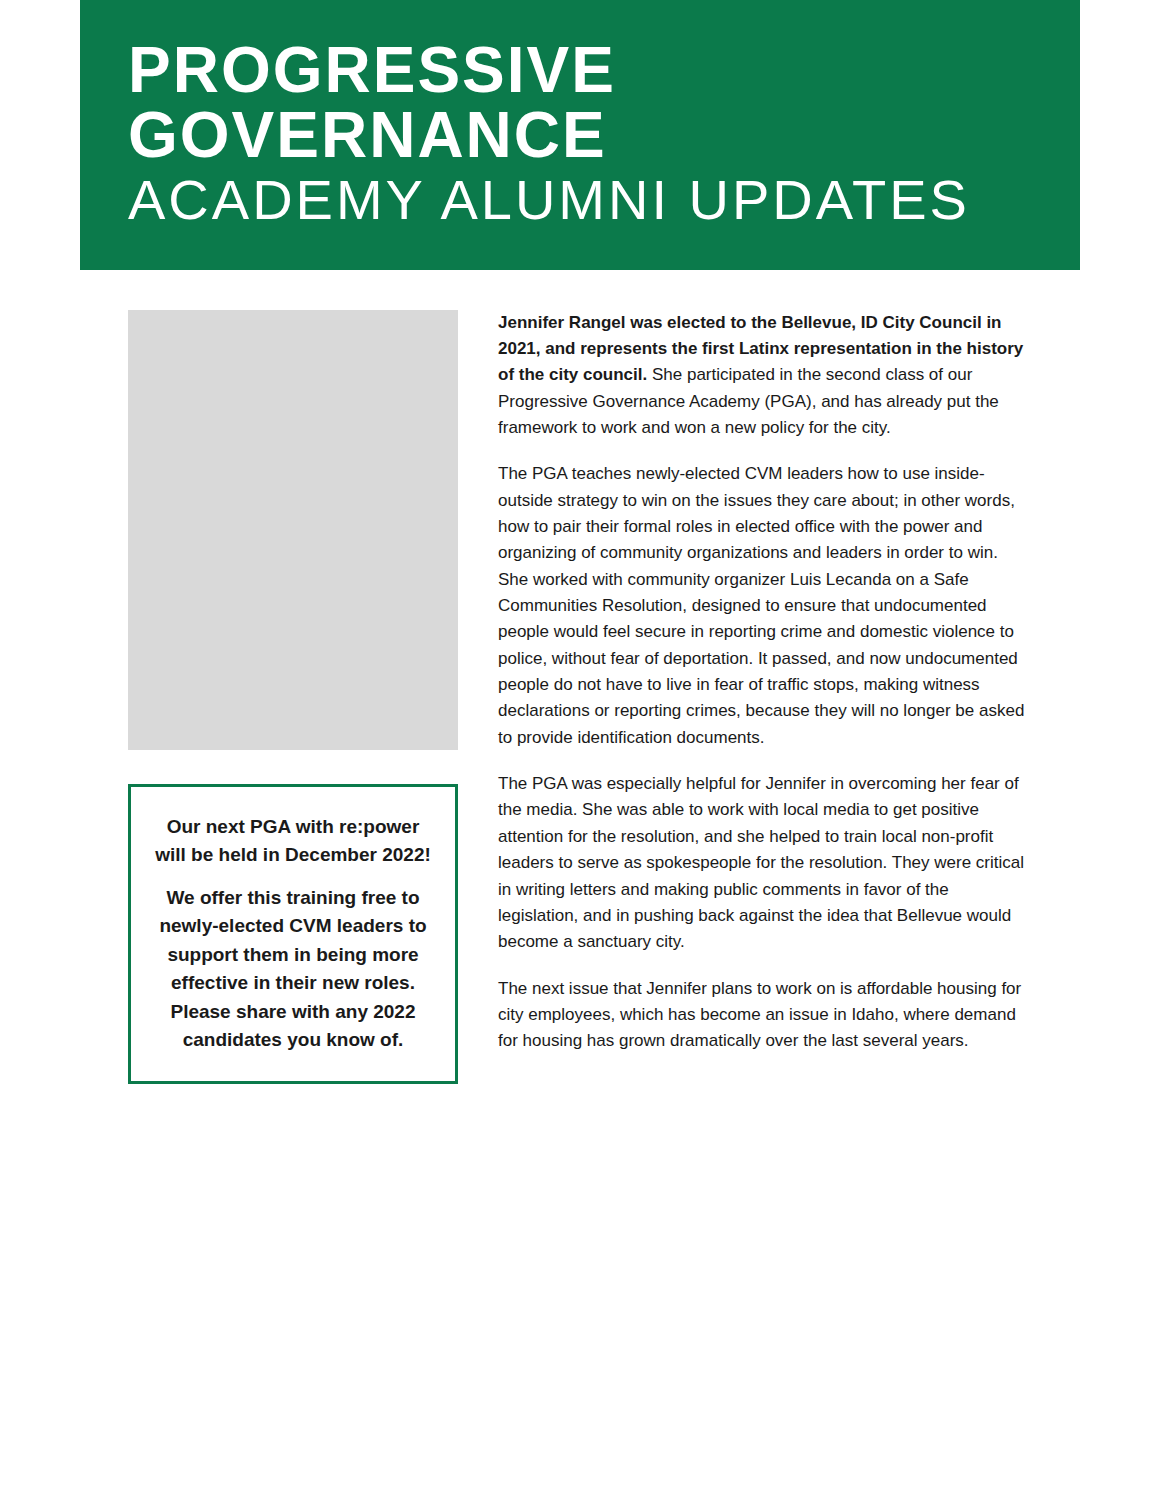Progressive Governance Academy Alumni Updates
Our next PGA with re:power will be held in December 2022!
We offer this training free to newly-elected CVM leaders to support them in being more effective in their new roles. Please share with any 2022 candidates you know of.
Jennifer Rangel was elected to the Bellevue, ID City Council in 2021, and represents the first Latinx representation in the history of the city council. She participated in the second class of our Progressive Governance Academy (PGA), and has already put the framework to work and won a new policy for the city.
The PGA teaches newly-elected CVM leaders how to use inside-outside strategy to win on the issues they care about; in other words, how to pair their formal roles in elected office with the power and organizing of community organizations and leaders in order to win. She worked with community organizer Luis Lecanda on a Safe Communities Resolution, designed to ensure that undocumented people would feel secure in reporting crime and domestic violence to police, without fear of deportation. It passed, and now undocumented people do not have to live in fear of traffic stops, making witness declarations or reporting crimes, because they will no longer be asked to provide identification documents.
The PGA was especially helpful for Jennifer in overcoming her fear of the media. She was able to work with local media to get positive attention for the resolution, and she helped to train local non-profit leaders to serve as spokespeople for the resolution. They were critical in writing letters and making public comments in favor of the legislation, and in pushing back against the idea that Bellevue would become a sanctuary city.
The next issue that Jennifer plans to work on is affordable housing for city employees, which has become an issue in Idaho, where demand for housing has grown dramatically over the last several years.